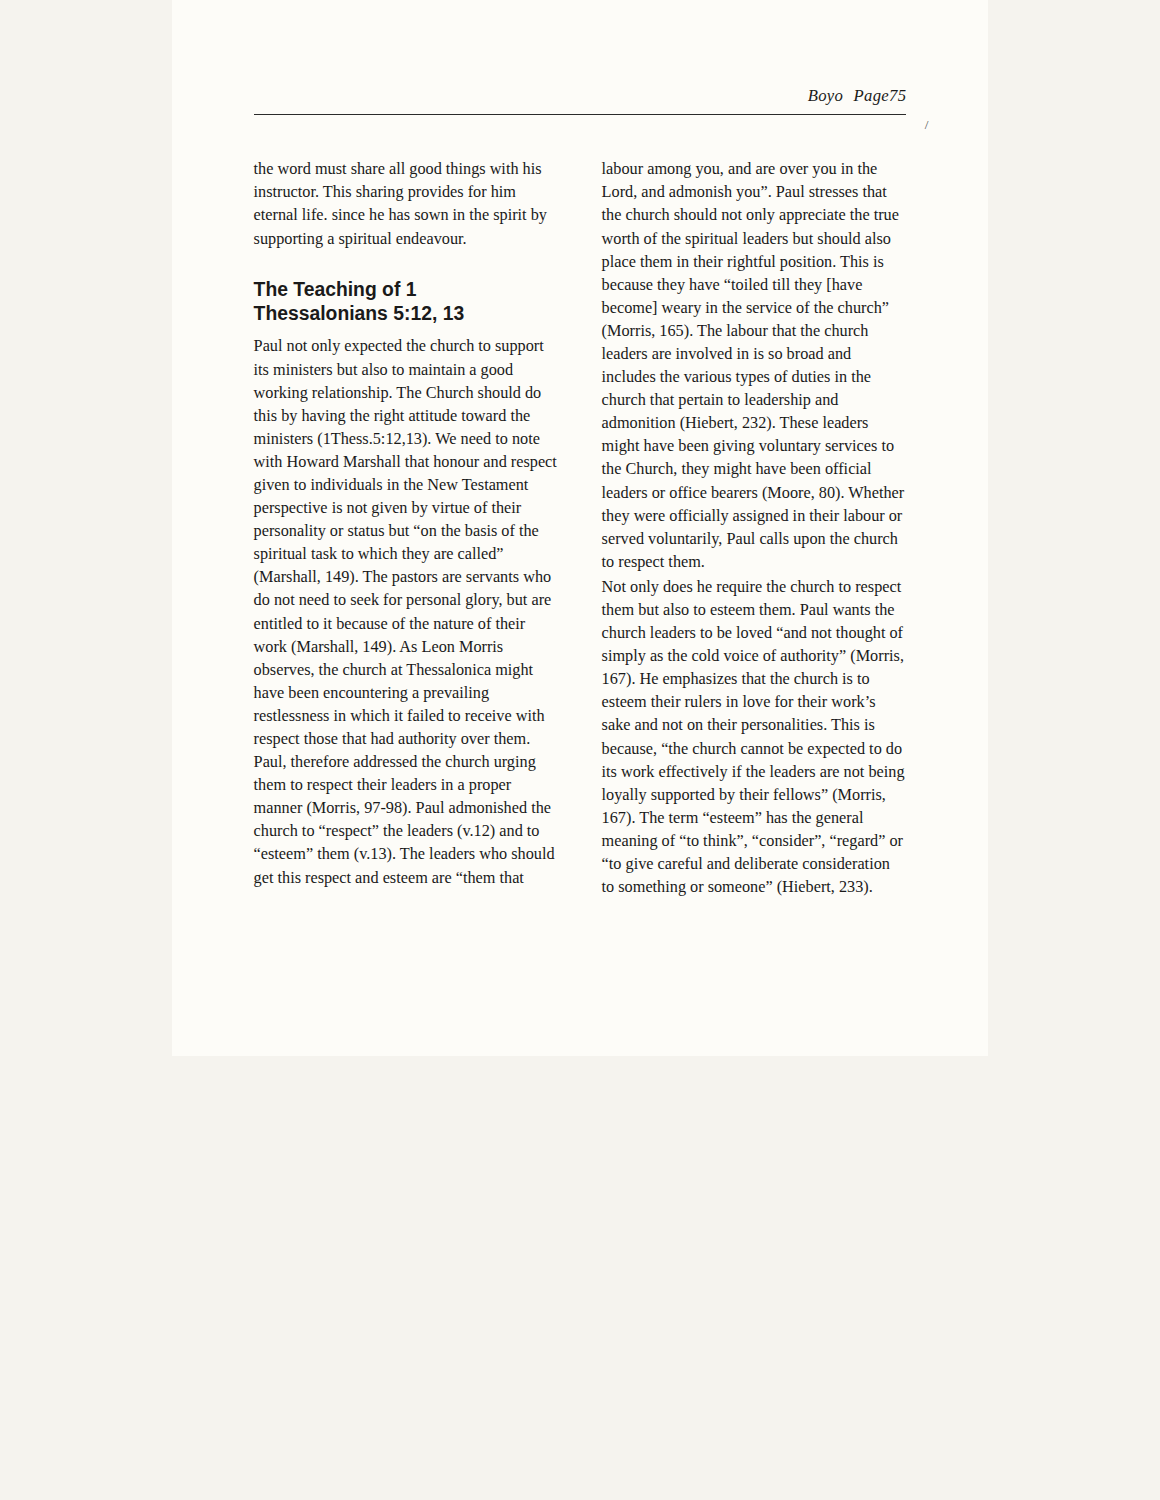Boyo Page75
/
the word must share all good things with his instructor. This sharing provides for him eternal life. since he has sown in the spirit by supporting a spiritual endeavour.
The Teaching of 1
Thessalonians 5:12, 13
Paul not only expected the church to support its ministers but also to maintain a good working relationship. The Church should do this by having the right attitude toward the ministers (1Thess.5:12,13). We need to note with Howard Marshall that honour and respect given to individuals in the New Testament perspective is not given by virtue of their personality or status but “on the basis of the spiritual task to which they are called” (Marshall, 149). The pastors are servants who do not need to seek for personal glory, but are entitled to it because of the nature of their work (Marshall, 149). As Leon Morris observes, the church at Thessalonica might have been encountering a prevailing restlessness in which it failed to receive with respect those that had authority over them. Paul, therefore addressed the church urging them to respect their leaders in a proper manner (Morris, 97-98). Paul admonished the church to “respect” the leaders (v.12) and to “esteem” them (v.13). The leaders who should get this respect and esteem are “them that labour among you, and are over you in the Lord, and admonish you”. Paul stresses that the church should not only appreciate the true worth of the spiritual leaders but should also place them in their rightful position. This is because they have “toiled till they [have become] weary in the service of the church” (Morris, 165). The labour that the church leaders are involved in is so broad and includes the various types of duties in the church that pertain to leadership and admonition (Hiebert, 232). These leaders might have been giving voluntary services to the Church, they might have been official leaders or office bearers (Moore, 80). Whether they were officially assigned in their labour or served voluntarily, Paul calls upon the church to respect them.
Not only does he require the church to respect them but also to esteem them. Paul wants the church leaders to be loved “and not thought of simply as the cold voice of authority” (Morris, 167). He emphasizes that the church is to esteem their rulers in love for their work’s sake and not on their personalities. This is because, “the church cannot be expected to do its work effectively if the leaders are not being loyally supported by their fellows” (Morris, 167). The term “esteem” has the general meaning of “to think”, “consider”, “regard” or “to give careful and deliberate consideration to something or someone” (Hiebert, 233).